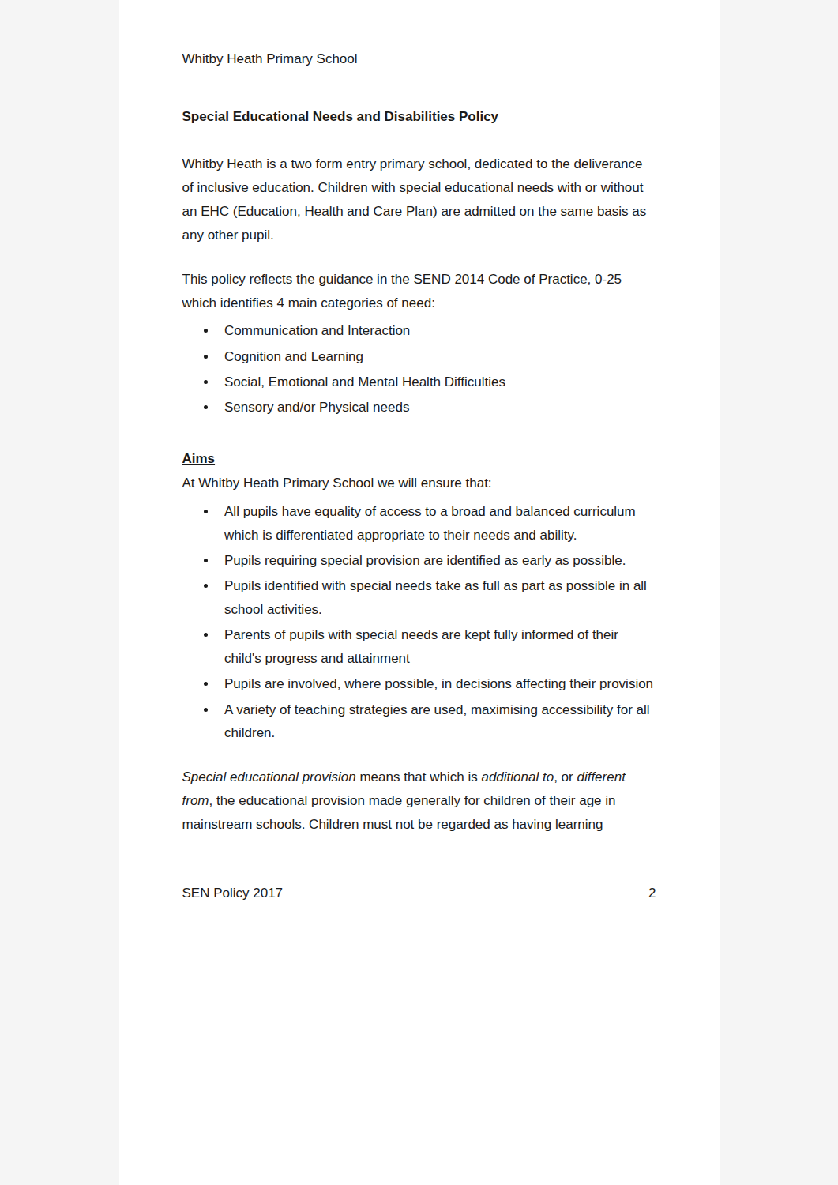Whitby Heath Primary School
Special Educational Needs and Disabilities Policy
Whitby Heath is a two form entry primary school, dedicated to the deliverance of inclusive education. Children with special educational needs with or without an EHC (Education, Health and Care Plan) are admitted on the same basis as any other pupil.
This policy reflects the guidance in the SEND 2014 Code of Practice, 0-25 which identifies 4 main categories of need:
Communication and Interaction
Cognition and Learning
Social, Emotional and Mental Health Difficulties
Sensory and/or Physical needs
Aims
At Whitby Heath Primary School we will ensure that:
All pupils have equality of access to a broad and balanced curriculum which is differentiated appropriate to their needs and ability.
Pupils requiring special provision are identified as early as possible.
Pupils identified with special needs take as full as part as possible in all school activities.
Parents of pupils with special needs are kept fully informed of their child's progress and attainment
Pupils are involved, where possible, in decisions affecting their provision
A variety of teaching strategies are used, maximising accessibility for all children.
Special educational provision means that which is additional to, or different from, the educational provision made generally for children of their age in mainstream schools. Children must not be regarded as having learning
SEN Policy 2017 2